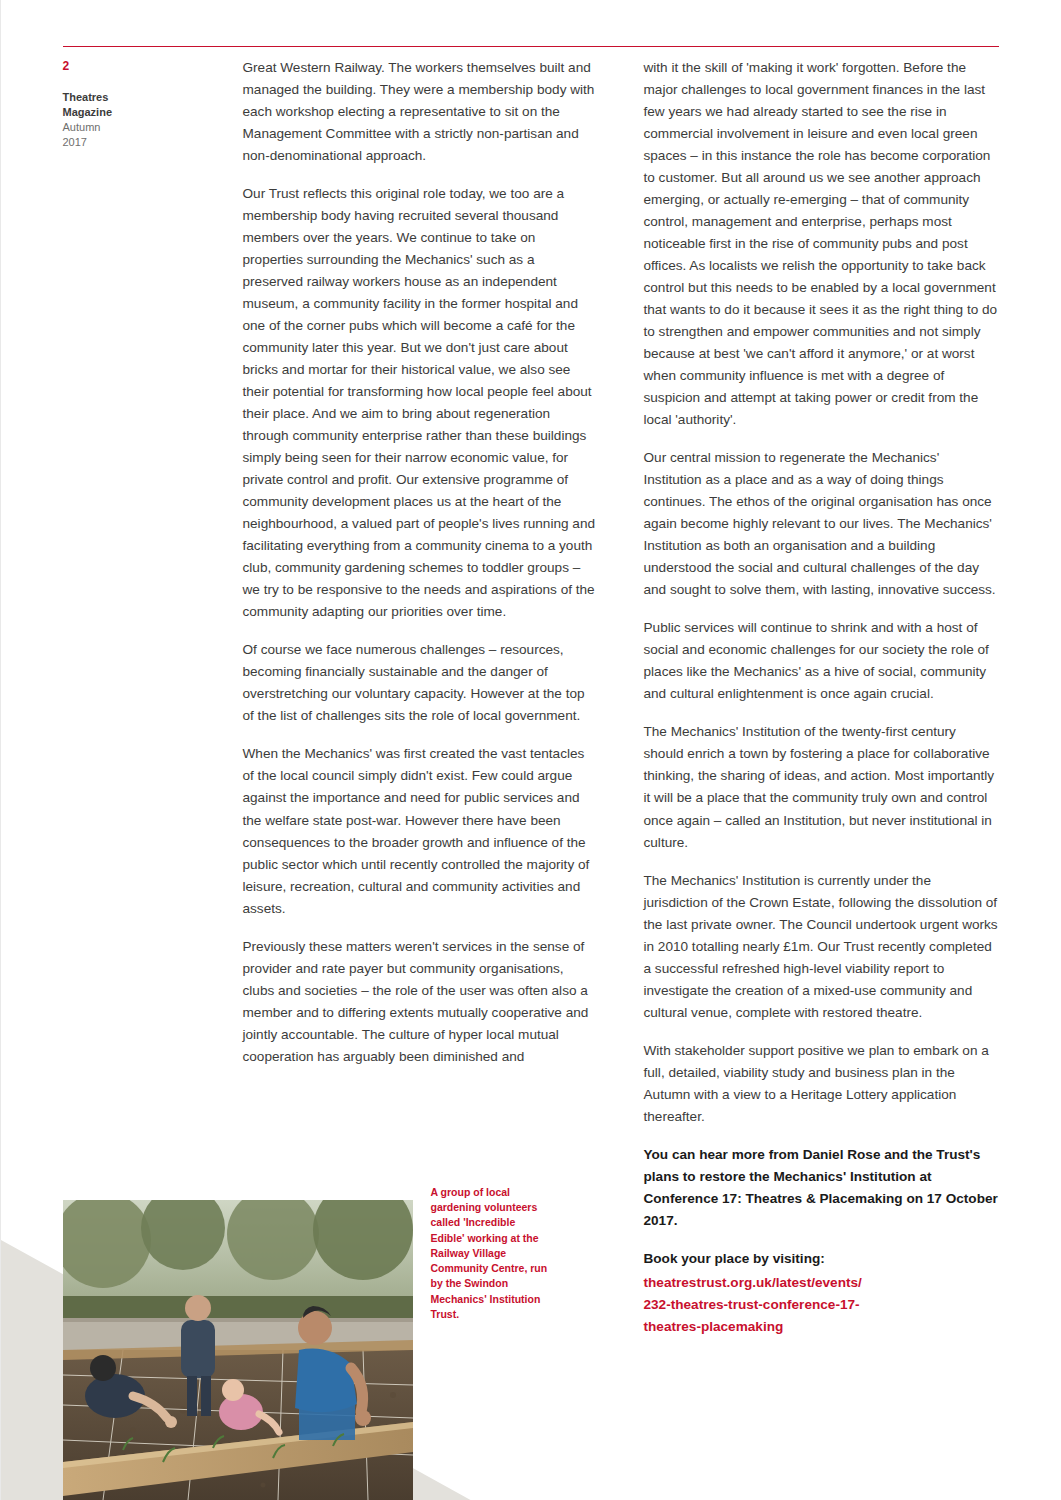2
Theatres
Magazine
Autumn
2017
Great Western Railway. The workers themselves built and managed the building. They were a membership body with each workshop electing a representative to sit on the Management Committee with a strictly non-partisan and non-denominational approach.
Our Trust reflects this original role today, we too are a membership body having recruited several thousand members over the years. We continue to take on properties surrounding the Mechanics' such as a preserved railway workers house as an independent museum, a community facility in the former hospital and one of the corner pubs which will become a café for the community later this year. But we don't just care about bricks and mortar for their historical value, we also see their potential for transforming how local people feel about their place. And we aim to bring about regeneration through community enterprise rather than these buildings simply being seen for their narrow economic value, for private control and profit. Our extensive programme of community development places us at the heart of the neighbourhood, a valued part of people's lives running and facilitating everything from a community cinema to a youth club, community gardening schemes to toddler groups – we try to be responsive to the needs and aspirations of the community adapting our priorities over time.
Of course we face numerous challenges – resources, becoming financially sustainable and the danger of overstretching our voluntary capacity. However at the top of the list of challenges sits the role of local government.
When the Mechanics' was first created the vast tentacles of the local council simply didn't exist. Few could argue against the importance and need for public services and the welfare state post-war. However there have been consequences to the broader growth and influence of the public sector which until recently controlled the majority of leisure, recreation, cultural and community activities and assets.
Previously these matters weren't services in the sense of provider and rate payer but community organisations, clubs and societies – the role of the user was often also a member and to differing extents mutually cooperative and jointly accountable. The culture of hyper local mutual cooperation has arguably been diminished and
with it the skill of 'making it work' forgotten. Before the major challenges to local government finances in the last few years we had already started to see the rise in commercial involvement in leisure and even local green spaces – in this instance the role has become corporation to customer. But all around us we see another approach emerging, or actually re-emerging – that of community control, management and enterprise, perhaps most noticeable first in the rise of community pubs and post offices. As localists we relish the opportunity to take back control but this needs to be enabled by a local government that wants to do it because it sees it as the right thing to do to strengthen and empower communities and not simply because at best 'we can't afford it anymore,' or at worst when community influence is met with a degree of suspicion and attempt at taking power or credit from the local 'authority'.
Our central mission to regenerate the Mechanics' Institution as a place and as a way of doing things continues. The ethos of the original organisation has once again become highly relevant to our lives. The Mechanics' Institution as both an organisation and a building understood the social and cultural challenges of the day and sought to solve them, with lasting, innovative success.
Public services will continue to shrink and with a host of social and economic challenges for our society the role of places like the Mechanics' as a hive of social, community and cultural enlightenment is once again crucial.
The Mechanics' Institution of the twenty-first century should enrich a town by fostering a place for collaborative thinking, the sharing of ideas, and action. Most importantly it will be a place that the community truly own and control once again – called an Institution, but never institutional in culture.
The Mechanics' Institution is currently under the jurisdiction of the Crown Estate, following the dissolution of the last private owner. The Council undertook urgent works in 2010 totalling nearly £1m. Our Trust recently completed a successful refreshed high-level viability report to investigate the creation of a mixed-use community and cultural venue, complete with restored theatre.
With stakeholder support positive we plan to embark on a full, detailed, viability study and business plan in the Autumn with a view to a Heritage Lottery application thereafter.
You can hear more from Daniel Rose and the Trust's plans to restore the Mechanics' Institution at Conference 17: Theatres & Placemaking on 17 October 2017.
Book your place by visiting: theatrestrust.org.uk/latest/events/
232-theatres-trust-conference-17-
theatres-placemaking
A group of local gardening volunteers called 'Incredible Edible' working at the Railway Village Community Centre, run by the Swindon Mechanics' Institution Trust.